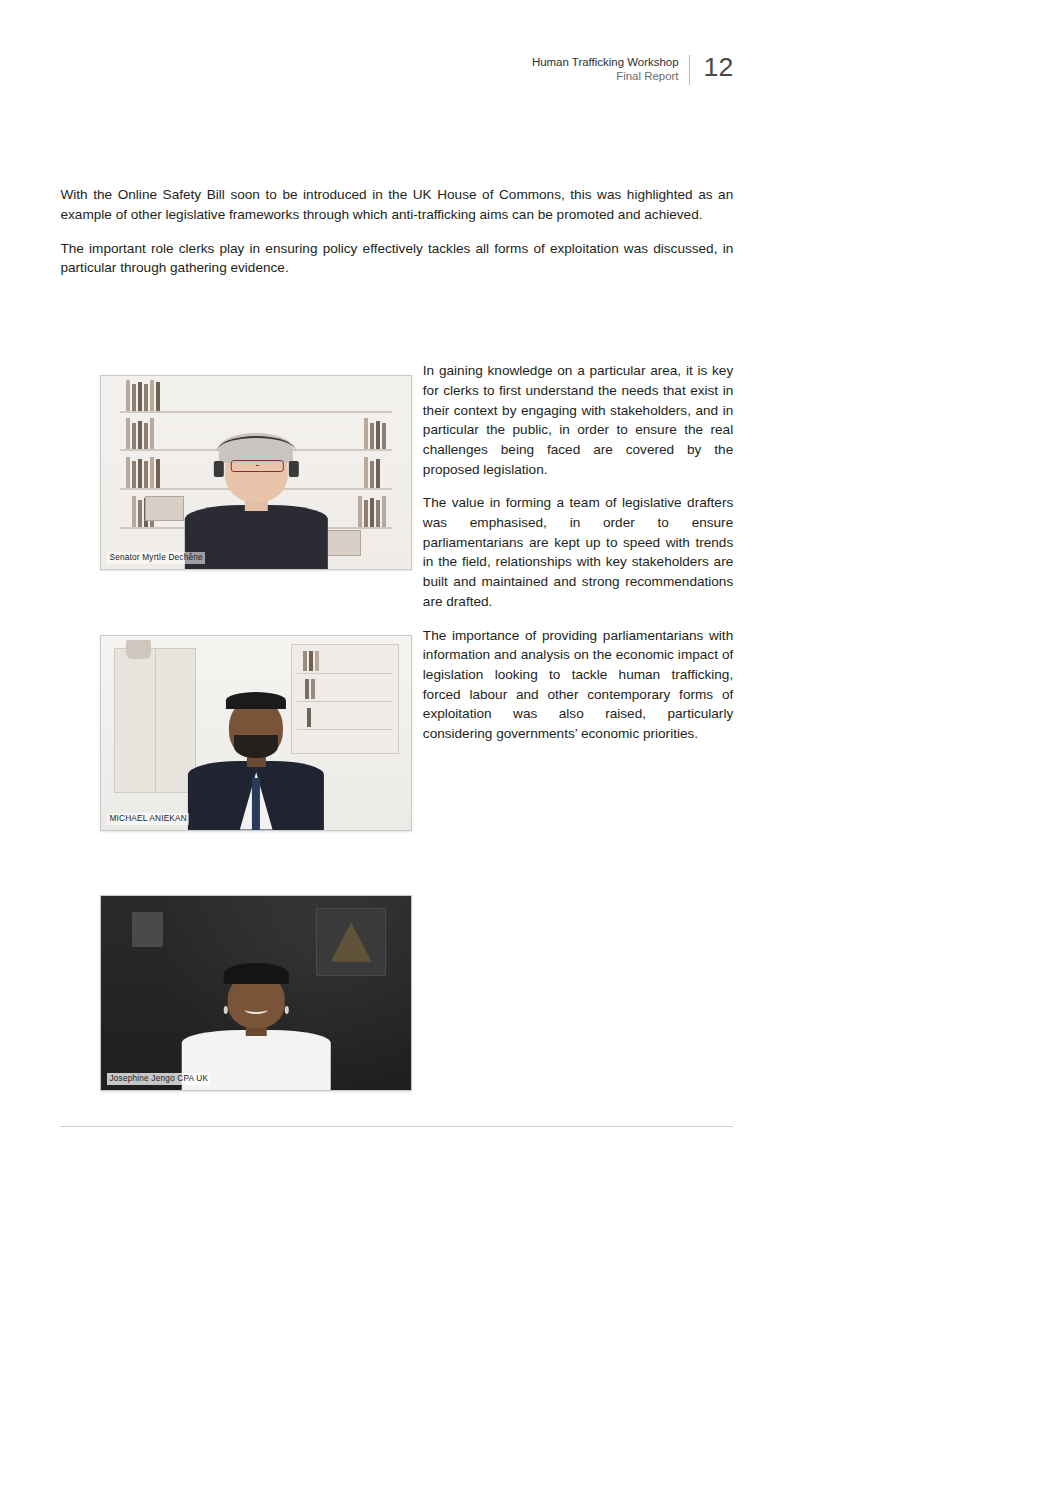Human Trafficking Workshop
Final Report
12
With the Online Safety Bill soon to be introduced in the UK House of Commons, this was highlighted as an example of other legislative frameworks through which anti-trafficking aims can be promoted and achieved.
The important role clerks play in ensuring policy effectively tackles all forms of exploitation was discussed, in particular through gathering evidence.
Senator Myrtle Dechêne
MICHAEL ANIEKAN
Josephine Jengo CPA UK
In gaining knowledge on a particular area, it is key for clerks to first understand the needs that exist in their context by engaging with stakeholders, and in particular the public, in order to ensure the real challenges being faced are covered by the proposed legislation.
The value in forming a team of legislative drafters was emphasised, in order to ensure parliamentarians are kept up to speed with trends in the field, relationships with key stakeholders are built and maintained and strong recommendations are drafted.
The importance of providing parliamentarians with information and analysis on the economic impact of legislation looking to tackle human trafficking, forced labour and other contemporary forms of exploitation was also raised, particularly considering governments’ economic priorities.